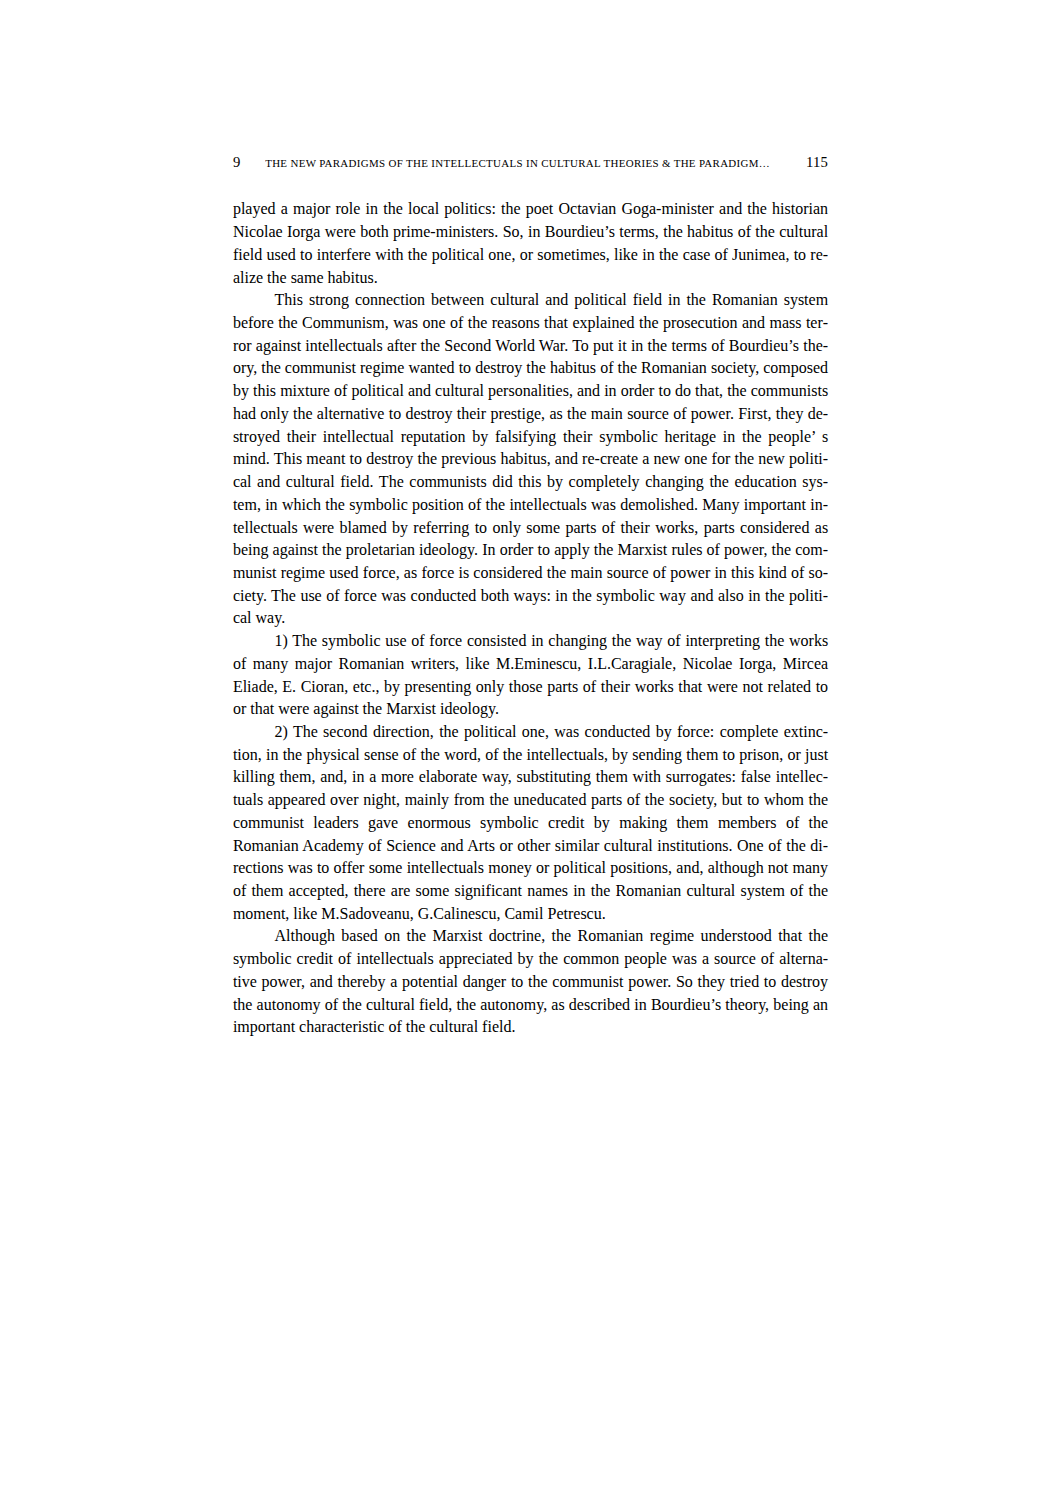9 THE NEW PARADIGMS OF THE INTELLECTUALS IN CULTURAL THEORIES & THE PARADIGM… 115
played a major role in the local politics: the poet Octavian Goga-minister and the historian Nicolae Iorga were both prime-ministers. So, in Bourdieu’s terms, the habitus of the cultural field used to interfere with the political one, or sometimes, like in the case of Junimea, to realize the same habitus.
This strong connection between cultural and political field in the Romanian system before the Communism, was one of the reasons that explained the prosecution and mass terror against intellectuals after the Second World War. To put it in the terms of Bourdieu’s theory, the communist regime wanted to destroy the habitus of the Romanian society, composed by this mixture of political and cultural personalities, and in order to do that, the communists had only the alternative to destroy their prestige, as the main source of power. First, they destroyed their intellectual reputation by falsifying their symbolic heritage in the people’ s mind. This meant to destroy the previous habitus, and re-create a new one for the new political and cultural field. The communists did this by completely changing the education system, in which the symbolic position of the intellectuals was demolished. Many important intellectuals were blamed by referring to only some parts of their works, parts considered as being against the proletarian ideology. In order to apply the Marxist rules of power, the communist regime used force, as force is considered the main source of power in this kind of society. The use of force was conducted both ways: in the symbolic way and also in the political way.
1) The symbolic use of force consisted in changing the way of interpreting the works of many major Romanian writers, like M.Eminescu, I.L.Caragiale, Nicolae Iorga, Mircea Eliade, E. Cioran, etc., by presenting only those parts of their works that were not related to or that were against the Marxist ideology.
2) The second direction, the political one, was conducted by force: complete extinction, in the physical sense of the word, of the intellectuals, by sending them to prison, or just killing them, and, in a more elaborate way, substituting them with surrogates: false intellectuals appeared over night, mainly from the uneducated parts of the society, but to whom the communist leaders gave enormous symbolic credit by making them members of the Romanian Academy of Science and Arts or other similar cultural institutions. One of the directions was to offer some intellectuals money or political positions, and, although not many of them accepted, there are some significant names in the Romanian cultural system of the moment, like M.Sadoveanu, G.Calinescu, Camil Petrescu.
Although based on the Marxist doctrine, the Romanian regime understood that the symbolic credit of intellectuals appreciated by the common people was a source of alternative power, and thereby a potential danger to the communist power. So they tried to destroy the autonomy of the cultural field, the autonomy, as described in Bourdieu’s theory, being an important characteristic of the cultural field.